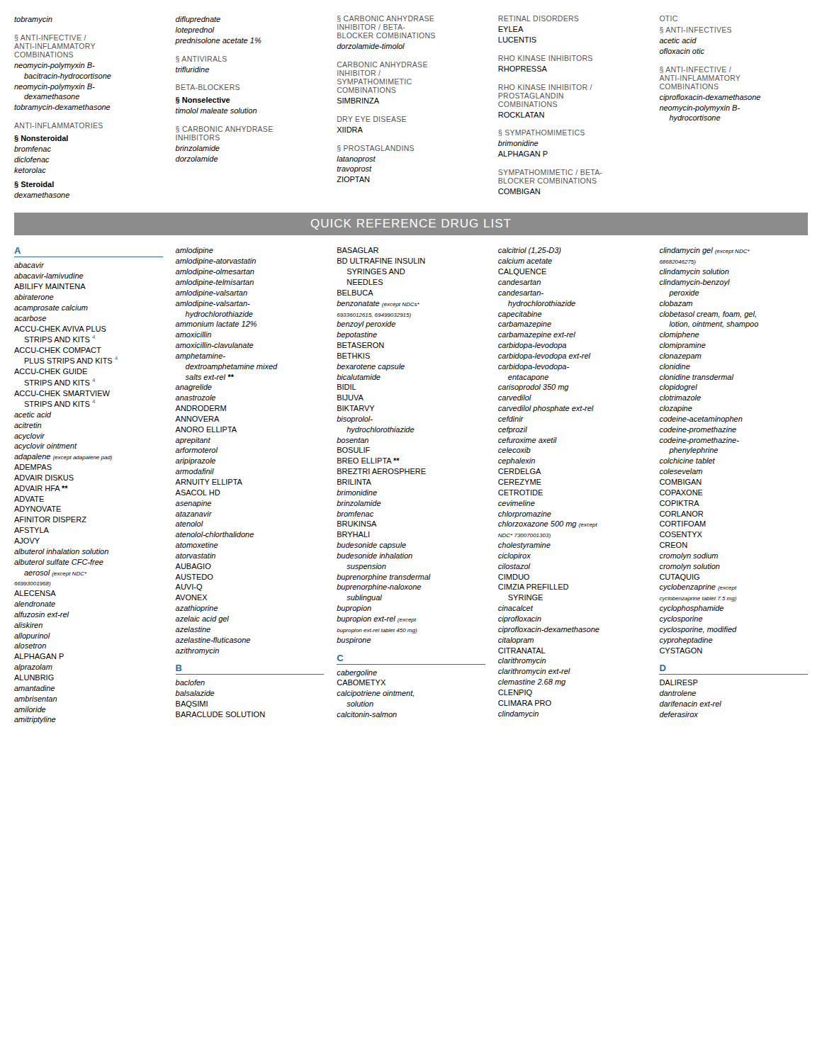tobramycin
§ ANTI-INFECTIVE /
ANTI-INFLAMMATORY
COMBINATIONS
neomycin-polymyxin B-
bacitracin-hydrocortisone
neomycin-polymyxin B-
dexamethasone
tobramycin-dexamethasone
ANTI-INFLAMMATORIES
§ Nonsteroidal
bromfenac
diclofenac
ketorolac
§ Steroidal
dexamethasone
difluprednate
loteprednol
prednisolone acetate 1%
§ ANTIVIRALS
trifluridine
BETA-BLOCKERS
§ Nonselective
timolol maleate solution
§ CARBONIC ANHYDRASE
INHIBITORS
brinzolamide
dorzolamide
§ CARBONIC ANHYDRASE
INHIBITOR / BETA-
BLOCKER COMBINATIONS
dorzolamide-timolol
CARBONIC ANHYDRASE
INHIBITOR /
SYMPATHOMIMETIC
COMBINATIONS
SIMBRINZA
DRY EYE DISEASE
XIIDRA
§ PROSTAGLANDINS
latanoprost
travoprost
ZIOPTAN
RETINAL DISORDERS
EYLEA
LUCENTIS
RHO KINASE INHIBITORS
RHOPRESSA
RHO KINASE INHIBITOR /
PROSTAGLANDIN
COMBINATIONS
ROCKLATAN
§ SYMPATHOMIMETICS
brimonidine
ALPHAGAN P
SYMPATHOMIMETIC / BETA-
BLOCKER COMBINATIONS
COMBIGAN
OTIC
§ ANTI-INFECTIVES
acetic acid
ofloxacin otic
§ ANTI-INFECTIVE /
ANTI-INFLAMMATORY
COMBINATIONS
ciprofloxacin-dexamethasone
neomycin-polymyxin B-
hydrocortisone
QUICK REFERENCE DRUG LIST
A
abacavir
abacavir-lamivudine
ABILIFY MAINTENA
abiraterone
acamprosate calcium
acarbose
ACCU-CHEK AVIVA PLUS
STRIPS AND KITS 4
ACCU-CHEK COMPACT
PLUS STRIPS AND KITS 4
ACCU-CHEK GUIDE
STRIPS AND KITS 4
ACCU-CHEK SMARTVIEW
STRIPS AND KITS 4
acetic acid
acitretin
acyclovir
acyclovir ointment
adapalene (except adapalene pad)
ADEMPAS
ADVAIR DISKUS
ADVAIR HFA **
ADVATE
ADYNOVATE
AFINITOR DISPERZ
AFSTYLA
AJOVY
albuterol inhalation solution
albuterol sulfate CFC-free
aerosol (except NDC*
66993001968)
ALECENSA
alendronate
alfuzosin ext-rel
aliskiren
allopurinol
alosetron
ALPHAGAN P
alprazolam
ALUNBRIG
amantadine
ambrisentan
amiloride
amitriptyline
amlodipine
amlodipine-atorvastatin
amlodipine-olmesartan
amlodipine-telmisartan
amlodipine-valsartan
amlodipine-valsartan-
hydrochlorothiazide
ammonium lactate 12%
amoxicillin
amoxicillin-clavulanate
amphetamine-
dextroamphetamine mixed
salts ext-rel **
anagrelide
anastrozole
ANDRODERM
ANNOVERA
ANORO ELLIPTA
aprepitant
arformoterol
aripiprazole
armodafinil
ARNUITY ELLIPTA
ASACOL HD
asenapine
atazanavir
atenolol
atenolol-chlorthalidone
atomoxetine
atorvastatin
AUBAGIO
AUSTEDO
AUVI-Q
AVONEX
azathioprine
azelaic acid gel
azelastine
azelastine-fluticasone
azithromycin
B
baclofen
balsalazide
BAQSIMI
BARACLUDE SOLUTION
BASAGLAR
BD ULTRAFINE INSULIN
SYRINGES AND
NEEDLES
BELBUCA
benzonatate (except NDCs*
69336012615, 69499032915)
benzoyl peroxide
bepotastine
BETASERON
BETHKIS
bexarotene capsule
bicalutamide
BIDIL
BIJUVA
BIKTARVY
bisoprolol-
hydrochlorothiazide
bosentan
BOSULIF
BREO ELLIPTA **
BREZTRI AEROSPHERE
BRILINTA
brimonidine
brinzolamide
bromfenac
BRUKINSA
BRYHALI
budesonide capsule
budesonide inhalation
suspension
buprenorphine transdermal
buprenorphine-naloxone
sublingual
bupropion
bupropion ext-rel (except
bupropion ext-rel tablet 450 mg)
buspirone
C
cabergoline
CABOMETYX
calcipotriene ointment,
solution
calcitonin-salmon
calcitriol (1,25-D3)
calcium acetate
CALQUENCE
candesartan
candesartan-
hydrochlorothiazide
capecitabine
carbamazepine
carbamazepine ext-rel
carbidopa-levodopa
carbidopa-levodopa ext-rel
carbidopa-levodopa-
entacapone
carisoprodol 350 mg
carvedilol
carvedilol phosphate ext-rel
cefdinir
cefprozil
cefuroxime axetil
celecoxib
cephalexin
CERDELGA
CEREZYME
CETROTIDE
cevimeline
chlorpromazine
chlorzoxazone 500 mg (except
NDC* 73007001303)
cholestyramine
ciclopirox
cilostazol
CIMDUO
CIMZIA PREFILLED
SYRINGE
cinacalcet
ciprofloxacin
ciprofloxacin-dexamethasone
citalopram
CITRANATAL
clarithromycin
clarithromycin ext-rel
clemastine 2.68 mg
CLENPIQ
CLIMARA PRO
clindamycin
clindamycin gel (except NDC*
68682046275)
clindamycin solution
clindamycin-benzoyl
peroxide
clobazam
clobetasol cream, foam, gel,
lotion, ointment, shampoo
clomiphene
clomipramine
clonazepam
clonidine
clonidine transdermal
clopidogrel
clotrimazole
clozapine
codeine-acetaminophen
codeine-promethazine
codeine-promethazine-
phenylephrine
colchicine tablet
colesevelam
COMBIGAN
COPAXONE
COPIKTRA
CORLANOR
CORTIFOAM
COSENTYX
CREON
cromolyn sodium
cromolyn solution
CUTAQUIG
cyclobenzaprine (except
cyclobenzaprine tablet 7.5 mg)
cyclophosphamide
cyclosporine
cyclosporine, modified
cyproheptadine
CYSTAGON
D
DALIRESP
dantrolene
darifenacin ext-rel
deferasirox